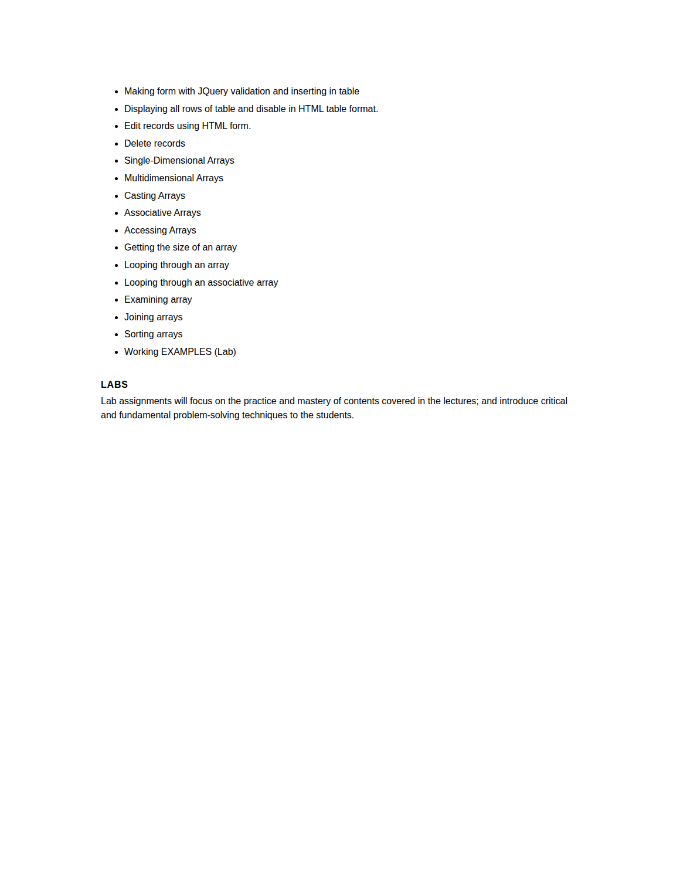Making form with JQuery validation and inserting in table
Displaying all rows of table and disable in HTML table format.
Edit records using HTML form.
Delete records
Single-Dimensional Arrays
Multidimensional Arrays
Casting Arrays
Associative Arrays
Accessing Arrays
Getting the size of an array
Looping through an array
Looping through an associative array
Examining array
Joining arrays
Sorting arrays
Working EXAMPLES (Lab)
LABS
Lab assignments will focus on the practice and mastery of contents covered in the lectures; and introduce critical and fundamental problem-solving techniques to the students.